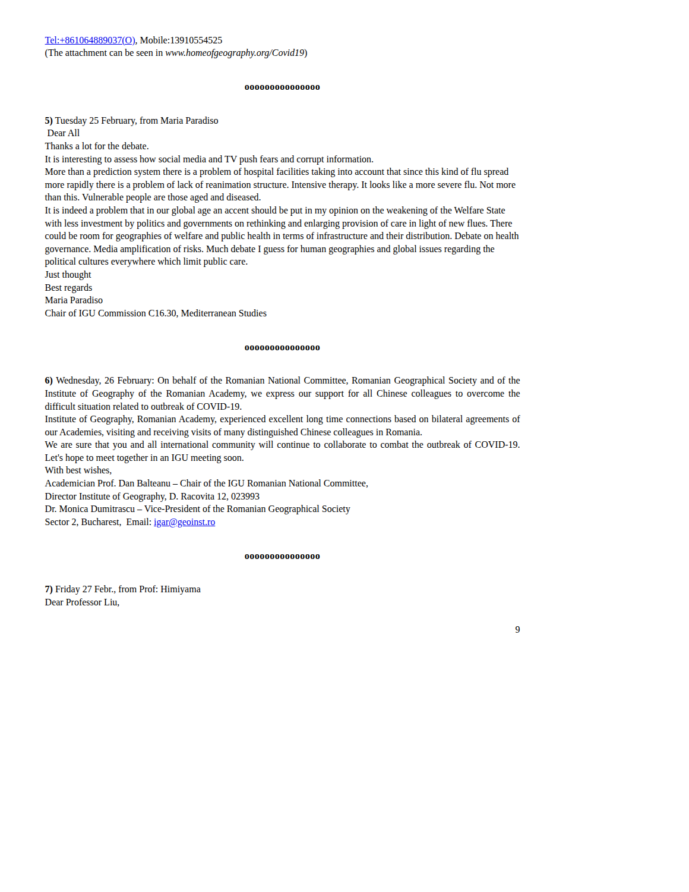Tel:+861064889037(O), Mobile:13910554525
(The attachment can be seen in www.homeofgeography.org/Covid19)
ooooooooooooooo
5) Tuesday 25 February, from Maria Paradiso
Dear All
Thanks a lot for the debate.
It is interesting to assess how social media and TV push fears and corrupt information.
More than a prediction system there is a problem of hospital facilities taking into account that since this kind of flu spread more rapidly there is a problem of lack of reanimation structure. Intensive therapy. It looks like a more severe flu. Not more than this. Vulnerable people are those aged and diseased.
It is indeed a problem that in our global age an accent should be put in my opinion on the weakening of the Welfare State with less investment by politics and governments on rethinking and enlarging provision of care in light of new flues. There could be room for geographies of welfare and public health in terms of infrastructure and their distribution. Debate on health governance. Media amplification of risks. Much debate I guess for human geographies and global issues regarding the political cultures everywhere which limit public care.
Just thought
Best regards
Maria Paradiso
Chair of IGU Commission C16.30, Mediterranean Studies
ooooooooooooooo
6) Wednesday, 26 February: On behalf of the Romanian National Committee, Romanian Geographical Society and of the Institute of Geography of the Romanian Academy, we express our support for all Chinese colleagues to overcome the difficult situation related to outbreak of COVID-19.
Institute of Geography, Romanian Academy, experienced excellent long time connections based on bilateral agreements of our Academies, visiting and receiving visits of many distinguished Chinese colleagues in Romania.
We are sure that you and all international community will continue to collaborate to combat the outbreak of COVID-19. Let's hope to meet together in an IGU meeting soon.
With best wishes,
Academician Prof. Dan Balteanu – Chair of the IGU Romanian National Committee,
Director Institute of Geography, D. Racovita 12, 023993
Dr. Monica Dumitrascu – Vice-President of the Romanian Geographical Society
Sector 2, Bucharest, Email: igar@geoinst.ro
ooooooooooooooo
7) Friday 27 Febr., from Prof: Himiyama
Dear Professor Liu,
9